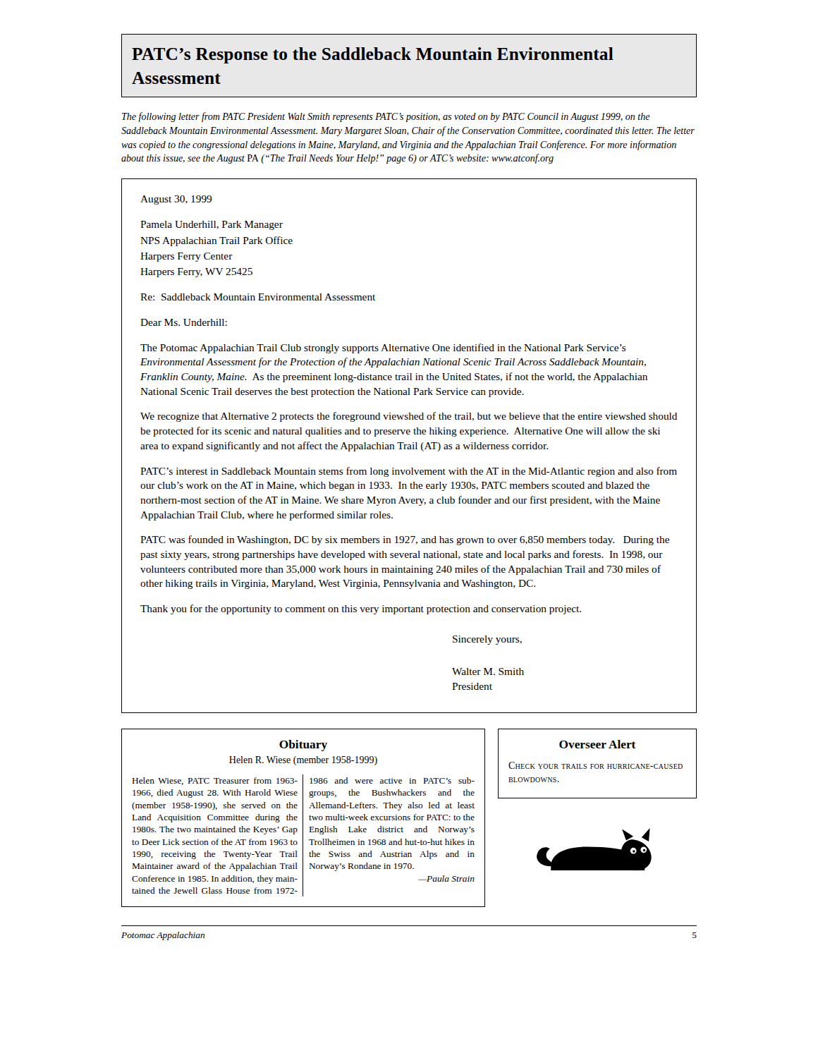PATC’s Response to the Saddleback Mountain Environmental Assessment
The following letter from PATC President Walt Smith represents PATC’s position, as voted on by PATC Council in August 1999, on the Saddleback Mountain Environmental Assessment. Mary Margaret Sloan, Chair of the Conservation Committee, coordinated this letter. The letter was copied to the congressional delegations in Maine, Maryland, and Virginia and the Appalachian Trail Conference. For more information about this issue, see the August PA (“The Trail Needs Your Help!” page 6) or ATC’s website: www.atconf.org
August 30, 1999
Pamela Underhill, Park Manager
NPS Appalachian Trail Park Office
Harpers Ferry Center
Harpers Ferry, WV 25425
Re: Saddleback Mountain Environmental Assessment
Dear Ms. Underhill:
The Potomac Appalachian Trail Club strongly supports Alternative One identified in the National Park Service’s Environmental Assessment for the Protection of the Appalachian National Scenic Trail Across Saddleback Mountain, Franklin County, Maine. As the preeminent long-distance trail in the United States, if not the world, the Appalachian National Scenic Trail deserves the best protection the National Park Service can provide.
We recognize that Alternative 2 protects the foreground viewshed of the trail, but we believe that the entire viewshed should be protected for its scenic and natural qualities and to preserve the hiking experience. Alternative One will allow the ski area to expand significantly and not affect the Appalachian Trail (AT) as a wilderness corridor.
PATC’s interest in Saddleback Mountain stems from long involvement with the AT in the Mid-Atlantic region and also from our club’s work on the AT in Maine, which began in 1933. In the early 1930s, PATC members scouted and blazed the northern-most section of the AT in Maine. We share Myron Avery, a club founder and our first president, with the Maine Appalachian Trail Club, where he performed similar roles.
PATC was founded in Washington, DC by six members in 1927, and has grown to over 6,850 members today. During the past sixty years, strong partnerships have developed with several national, state and local parks and forests. In 1998, our volunteers contributed more than 35,000 work hours in maintaining 240 miles of the Appalachian Trail and 730 miles of other hiking trails in Virginia, Maryland, West Virginia, Pennsylvania and Washington, DC.
Thank you for the opportunity to comment on this very important protection and conservation project.
Sincerely yours,
Walter M. Smith
President
Obituary
Helen R. Wiese (member 1958-1999)
Helen Wiese, PATC Treasurer from 1963-1966, died August 28. With Harold Wiese (member 1958-1990), she served on the Land Acquisition Committee during the 1980s. The two maintained the Keyes’ Gap to Deer Lick section of the AT from 1963 to 1990, receiving the Twenty-Year Trail Maintainer award of the Appalachian Trail Conference in 1985. In addition, they maintained the Jewell Glass House from 1972-1986 and were active in PATC’s sub-groups, the Bushwhackers and the Allemand-Lefters. They also led at least two multi-week excursions for PATC: to the English Lake district and Norway’s Trollheimen in 1968 and hut-to-hut hikes in the Swiss and Austrian Alps and in Norway’s Rondane in 1970.
—Paula Strain
Overseer Alert
Check your trails for hurricane-caused blowdowns.
Potomac Appalachian 5